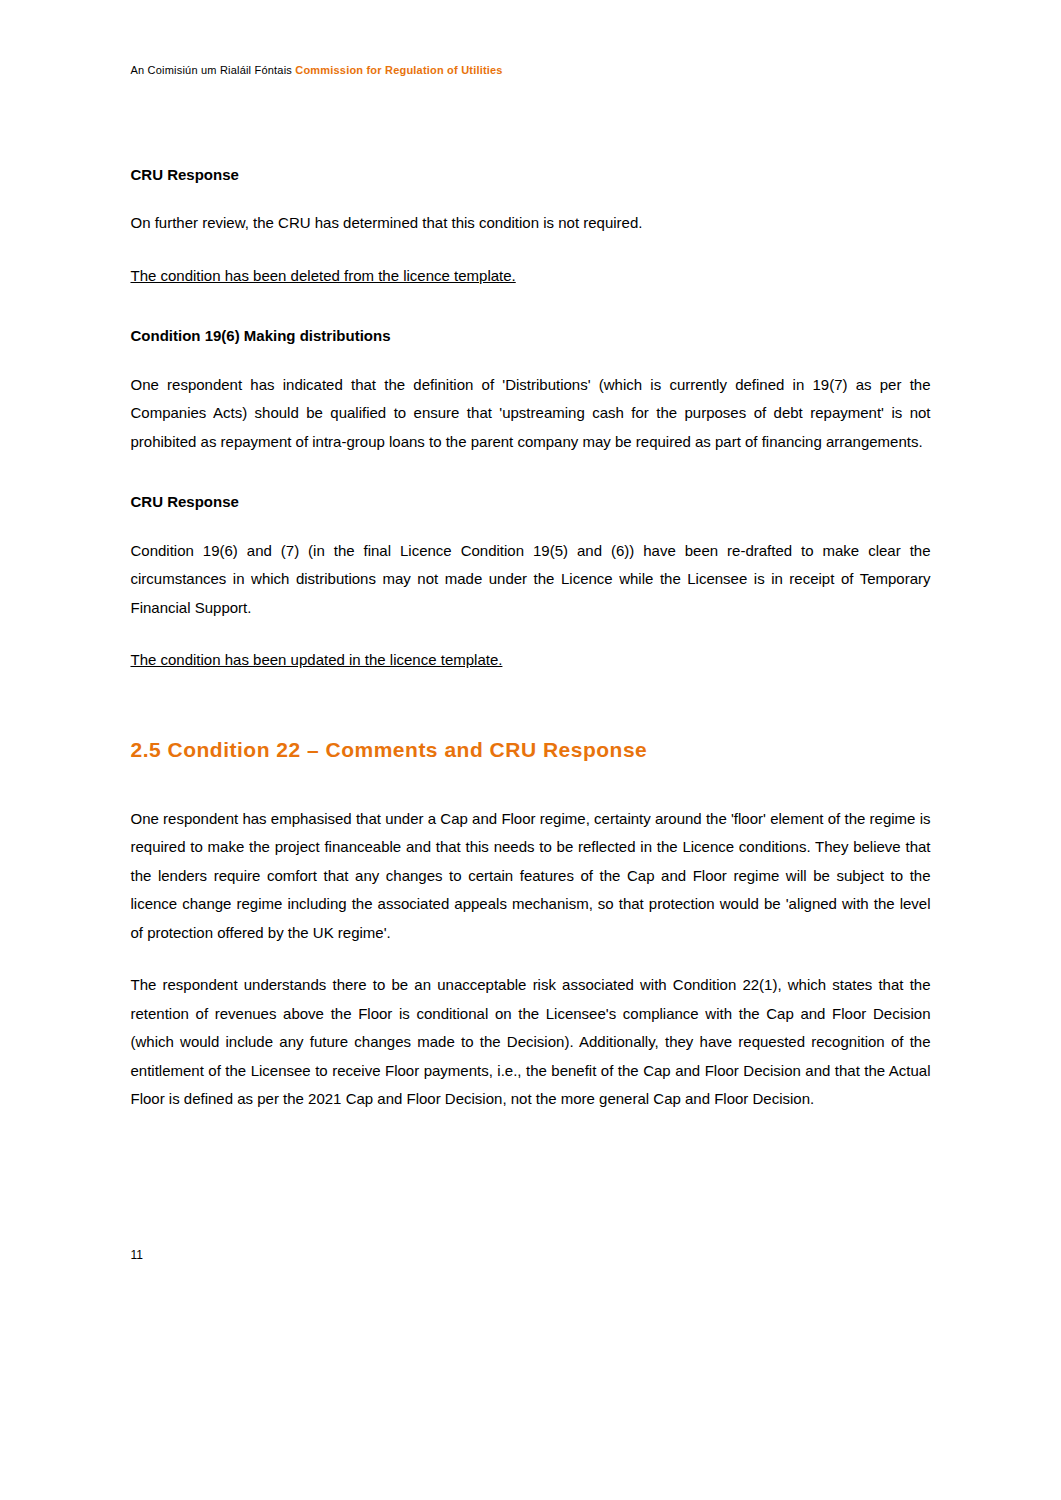An Coimisiún um Rialáil Fóntais Commission for Regulation of Utilities
CRU Response
On further review, the CRU has determined that this condition is not required.
The condition has been deleted from the licence template.
Condition 19(6) Making distributions
One respondent has indicated that the definition of 'Distributions' (which is currently defined in 19(7) as per the Companies Acts) should be qualified to ensure that 'upstreaming cash for the purposes of debt repayment' is not prohibited as repayment of intra-group loans to the parent company may be required as part of financing arrangements.
CRU Response
Condition 19(6) and (7) (in the final Licence Condition 19(5) and (6)) have been re-drafted to make clear the circumstances in which distributions may not made under the Licence while the Licensee is in receipt of Temporary Financial Support.
The condition has been updated in the licence template.
2.5 Condition 22 – Comments and CRU Response
One respondent has emphasised that under a Cap and Floor regime, certainty around the 'floor' element of the regime is required to make the project financeable and that this needs to be reflected in the Licence conditions. They believe that the lenders require comfort that any changes to certain features of the Cap and Floor regime will be subject to the licence change regime including the associated appeals mechanism, so that protection would be 'aligned with the level of protection offered by the UK regime'.
The respondent understands there to be an unacceptable risk associated with Condition 22(1), which states that the retention of revenues above the Floor is conditional on the Licensee's compliance with the Cap and Floor Decision (which would include any future changes made to the Decision). Additionally, they have requested recognition of the entitlement of the Licensee to receive Floor payments, i.e., the benefit of the Cap and Floor Decision and that the Actual Floor is defined as per the 2021 Cap and Floor Decision, not the more general Cap and Floor Decision.
11